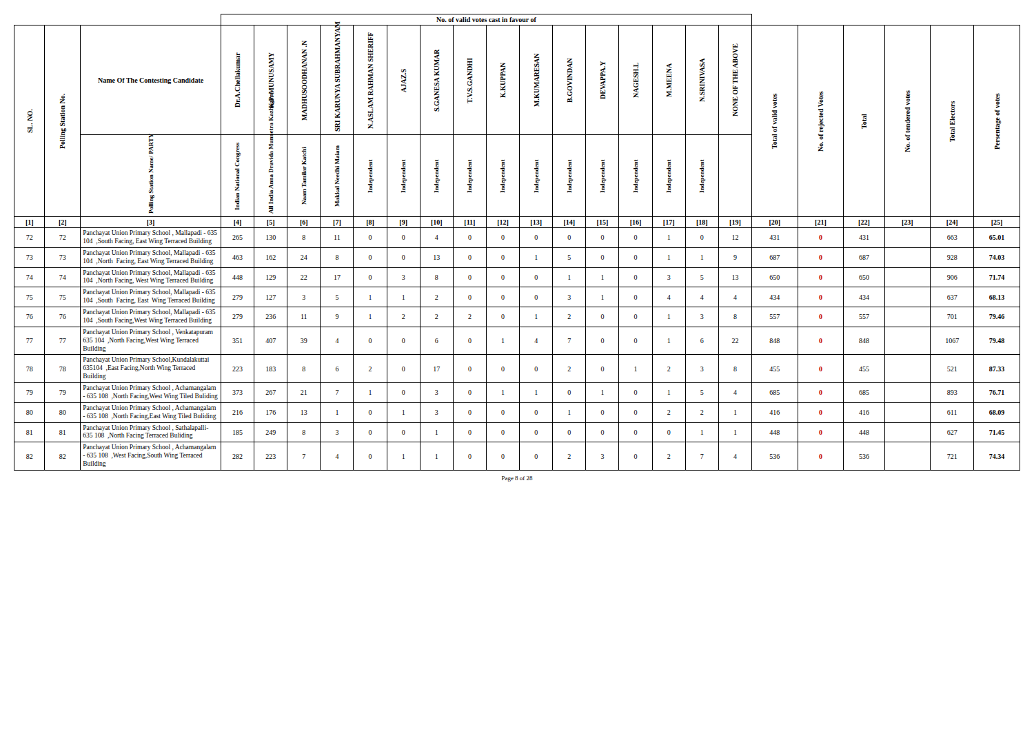| | | | No. of valid votes cast in favour of | | | | | | |
| --- | --- | --- | --- | --- | --- | --- | --- | --- | --- |
| SL. NO. | Polling Station No. | Name Of The Contesting Candidate | Dr.A.Chellakumar | K.P. MUNUSAMY | MADHUSOODHANAN .N | SRI KARUNYA SUBRAHMANYAM | N.ASLAM RAHMAN SHERIFF | AJAZ.S | S.GANESA KUMAR | T.V.S.GANDHI | K.KUPPAN | M.KUMARESAN | B.GOVINDAN | DEVAPPA.Y | NAGESH.L | M.MEENA | N.SRINIVASA | NONE OF THE ABOVE | Total of valid votes | No. of rejected Votes | Total | No. of tendered votes | Total Electors | Persentage of votes |
| Polling Station Name/ PARTY | Indian National Congress | All India Anna Dravida Munnetra Kazhagam | Naam Tamilar Katchi | Makkal Needhi Maiam | Independent | Independent | Independent | Independent | Independent | Independent | Independent | Independent | Independent | Independent | Independent | |
| [1] | [2] | [3] | [4] | [5] | [6] | [7] | [8] | [9] | [10] | [11] | [12] | [13] | [14] | [15] | [16] | [17] | [18] | [19] | [20] | [21] | [22] | [23] | [24] | [25] |
| 72 | 72 | Panchayat Union Primary School , Mallapadi - 635 104 ,South Facing, East Wing Terraced Building | 265 | 130 | 8 | 11 | 0 | 0 | 4 | 0 | 0 | 0 | 0 | 0 | 0 | 1 | 0 | 12 | 431 | 0 | 431 | | 663 | 65.01 |
| 73 | 73 | Panchayat Union Primary School, Mallapadi - 635 104 ,North Facing, East Wing Terraced Building | 463 | 162 | 24 | 8 | 0 | 0 | 13 | 0 | 0 | 1 | 5 | 0 | 0 | 1 | 1 | 9 | 687 | 0 | 687 | | 928 | 74.03 |
| 74 | 74 | Panchayat Union Primary School, Mallapadi - 635 104 ,North Facing, West Wing Terraced Building | 448 | 129 | 22 | 17 | 0 | 3 | 8 | 0 | 0 | 0 | 1 | 1 | 0 | 3 | 5 | 13 | 650 | 0 | 650 | | 906 | 71.74 |
| 75 | 75 | Panchayat Union Primary School, Mallapadi - 635 104 ,South Facing, East Wing Terraced Building | 279 | 127 | 3 | 5 | 1 | 1 | 2 | 0 | 0 | 0 | 3 | 1 | 0 | 4 | 4 | 4 | 434 | 0 | 434 | | 637 | 68.13 |
| 76 | 76 | Panchayat Union Primary School, Mallapadi - 635 104 ,South Facing,West Wing Terraced Building | 279 | 236 | 11 | 9 | 1 | 2 | 2 | 2 | 0 | 1 | 2 | 0 | 0 | 1 | 3 | 8 | 557 | 0 | 557 | | 701 | 79.46 |
| 77 | 77 | Panchayat Union Primary School , Venkatapuram 635 104 ,North Facing,West Wing Terraced Building | 351 | 407 | 39 | 4 | 0 | 0 | 6 | 0 | 1 | 4 | 7 | 0 | 0 | 1 | 6 | 22 | 848 | 0 | 848 | | 1067 | 79.48 |
| 78 | 78 | Panchayat Union Primary School,Kundalakuttai 635104 ,East Facing,North Wing Terraced Building | 223 | 183 | 8 | 6 | 2 | 0 | 17 | 0 | 0 | 0 | 2 | 0 | 1 | 2 | 3 | 8 | 455 | 0 | 455 | | 521 | 87.33 |
| 79 | 79 | Panchayat Union Primary School , Achamangalam - 635 108 ,North Facing,West Wing Tiled Buliding | 373 | 267 | 21 | 7 | 1 | 0 | 3 | 0 | 1 | 1 | 0 | 1 | 0 | 1 | 5 | 4 | 685 | 0 | 685 | | 893 | 76.71 |
| 80 | 80 | Panchayat Union Primary School , Achamangalam - 635 108 ,North Facing,East Wing Tiled Buliding | 216 | 176 | 13 | 1 | 0 | 1 | 3 | 0 | 0 | 0 | 1 | 0 | 0 | 2 | 2 | 1 | 416 | 0 | 416 | | 611 | 68.09 |
| 81 | 81 | Panchayat Union Primary School , Sathalapalli- 635 108 ,North Facing Terraced Buliding | 185 | 249 | 8 | 3 | 0 | 0 | 1 | 0 | 0 | 0 | 0 | 0 | 0 | 0 | 1 | 1 | 448 | 0 | 448 | | 627 | 71.45 |
| 82 | 82 | Panchayat Union Primary School , Achamangalam - 635 108 ,West Facing,South Wing Terraced Building | 282 | 223 | 7 | 4 | 0 | 1 | 1 | 0 | 0 | 0 | 2 | 3 | 0 | 2 | 7 | 4 | 536 | 0 | 536 | | 721 | 74.34 |
Page 8 of 28